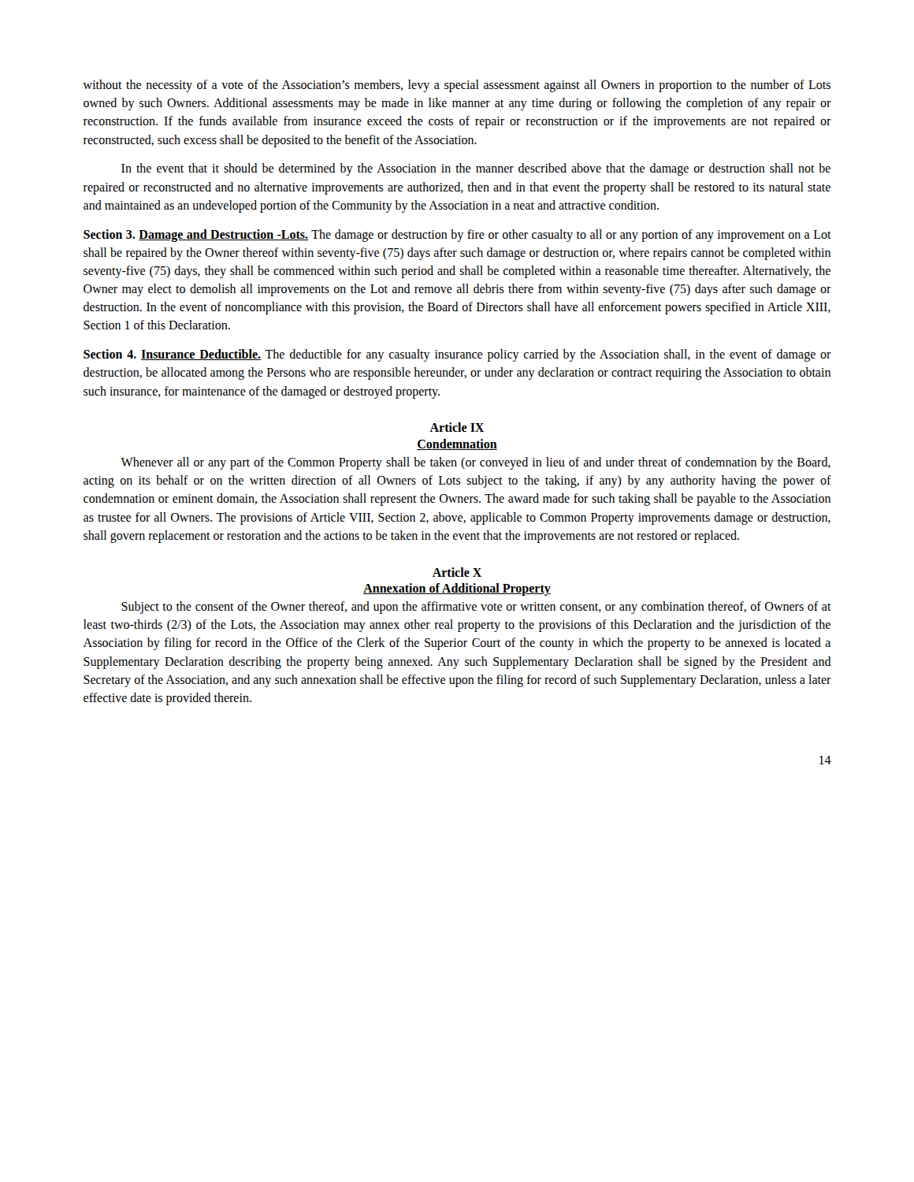without the necessity of a vote of the Association’s members, levy a special assessment against all Owners in proportion to the number of Lots owned by such Owners. Additional assessments may be made in like manner at any time during or following the completion of any repair or reconstruction. If the funds available from insurance exceed the costs of repair or reconstruction or if the improvements are not repaired or reconstructed, such excess shall be deposited to the benefit of the Association.
In the event that it should be determined by the Association in the manner described above that the damage or destruction shall not be repaired or reconstructed and no alternative improvements are authorized, then and in that event the property shall be restored to its natural state and maintained as an undeveloped portion of the Community by the Association in a neat and attractive condition.
Section 3. Damage and Destruction -Lots. The damage or destruction by fire or other casualty to all or any portion of any improvement on a Lot shall be repaired by the Owner thereof within seventy-five (75) days after such damage or destruction or, where repairs cannot be completed within seventy-five (75) days, they shall be commenced within such period and shall be completed within a reasonable time thereafter. Alternatively, the Owner may elect to demolish all improvements on the Lot and remove all debris there from within seventy-five (75) days after such damage or destruction. In the event of noncompliance with this provision, the Board of Directors shall have all enforcement powers specified in Article XIII, Section 1 of this Declaration.
Section 4. Insurance Deductible. The deductible for any casualty insurance policy carried by the Association shall, in the event of damage or destruction, be allocated among the Persons who are responsible hereunder, or under any declaration or contract requiring the Association to obtain such insurance, for maintenance of the damaged or destroyed property.
Article IXCondemnation
Whenever all or any part of the Common Property shall be taken (or conveyed in lieu of and under threat of condemnation by the Board, acting on its behalf or on the written direction of all Owners of Lots subject to the taking, if any) by any authority having the power of condemnation or eminent domain, the Association shall represent the Owners. The award made for such taking shall be payable to the Association as trustee for all Owners. The provisions of Article VIII, Section 2, above, applicable to Common Property improvements damage or destruction, shall govern replacement or restoration and the actions to be taken in the event that the improvements are not restored or replaced.
Article XAnnexation of Additional Property
Subject to the consent of the Owner thereof, and upon the affirmative vote or written consent, or any combination thereof, of Owners of at least two-thirds (2/3) of the Lots, the Association may annex other real property to the provisions of this Declaration and the jurisdiction of the Association by filing for record in the Office of the Clerk of the Superior Court of the county in which the property to be annexed is located a Supplementary Declaration describing the property being annexed. Any such Supplementary Declaration shall be signed by the President and Secretary of the Association, and any such annexation shall be effective upon the filing for record of such Supplementary Declaration, unless a later effective date is provided therein.
14